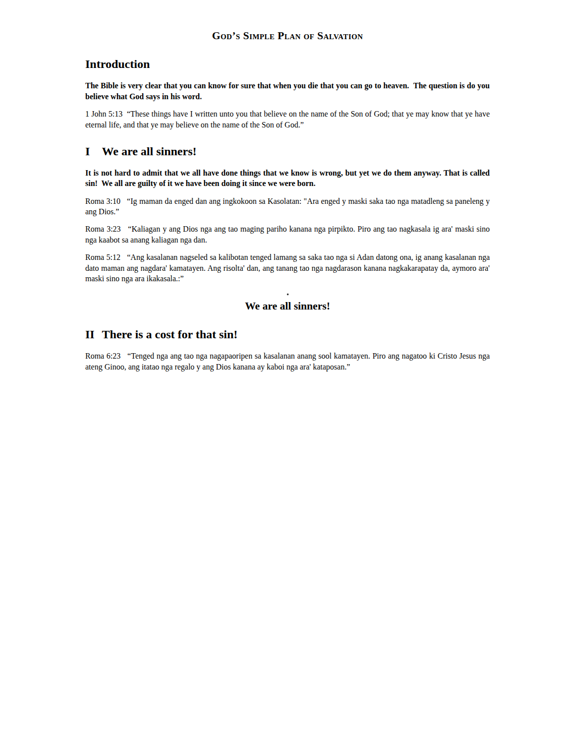God’s Simple Plan of Salvation
Introduction
The Bible is very clear that you can know for sure that when you die that you can go to heaven. The question is do you believe what God says in his word.
1 John 5:13 “These things have I written unto you that believe on the name of the Son of God; that ye may know that ye have eternal life, and that ye may believe on the name of the Son of God.”
IWe are all sinners!
It is not hard to admit that we all have done things that we know is wrong, but yet we do them anyway. That is called sin! We all are guilty of it we have been doing it since we were born.
Roma 3:10 “Ig maman da enged dan ang ingkokoon sa Kasolatan: "Ara enged y maski saka tao nga matadleng sa paneleng y ang Dios.”
Roma 3:23 “Kaliagan y ang Dios nga ang tao maging pariho kanana nga pirpikto. Piro ang tao nagkasala ig ara' maski sino nga kaabot sa anang kaliagan nga dan.
Roma 5:12 “Ang kasalanan nagseled sa kalibotan tenged lamang sa saka tao nga si Adan datong ona, ig anang kasalanan nga dato maman ang nagdara' kamatayen. Ang risolta' dan, ang tanang tao nga nagdarason kanana nagkakarapatay da, aymoro ara' maski sino nga ara ikakasala.:”
We are all sinners!
IIThere is a cost for that sin!
Roma 6:23 “Tenged nga ang tao nga nagapaoripen sa kasalanan anang sool kamatayen. Piro ang nagatoo ki Cristo Jesus nga ateng Ginoo, ang itatao nga regalo y ang Dios kanana ay kaboi nga ara' kataposan.”